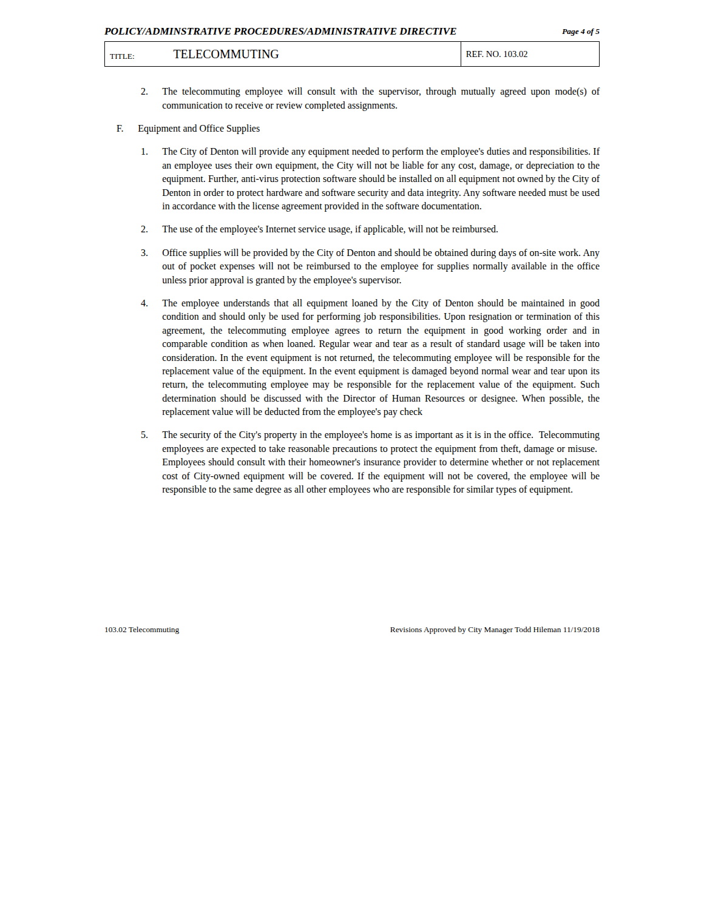POLICY/ADMINSTRATIVE PROCEDURES/ADMINISTRATIVE DIRECTIVE Page 4 of 5
| TITLE: TELECOMMUTING | REF. NO. 103.02 |
2.
The telecommuting employee will consult with the supervisor, through mutually agreed upon mode(s) of communication to receive or review completed assignments.
F.
Equipment and Office Supplies
1.
The City of Denton will provide any equipment needed to perform the employee's duties and responsibilities. If an employee uses their own equipment, the City will not be liable for any cost, damage, or depreciation to the equipment. Further, anti-virus protection software should be installed on all equipment not owned by the City of Denton in order to protect hardware and software security and data integrity. Any software needed must be used in accordance with the license agreement provided in the software documentation.
2.
The use of the employee's Internet service usage, if applicable, will not be reimbursed.
3.
Office supplies will be provided by the City of Denton and should be obtained during days of on-site work. Any out of pocket expenses will not be reimbursed to the employee for supplies normally available in the office unless prior approval is granted by the employee's supervisor.
4.
The employee understands that all equipment loaned by the City of Denton should be maintained in good condition and should only be used for performing job responsibilities. Upon resignation or termination of this agreement, the telecommuting employee agrees to return the equipment in good working order and in comparable condition as when loaned. Regular wear and tear as a result of standard usage will be taken into consideration. In the event equipment is not returned, the telecommuting employee will be responsible for the replacement value of the equipment. In the event equipment is damaged beyond normal wear and tear upon its return, the telecommuting employee may be responsible for the replacement value of the equipment. Such determination should be discussed with the Director of Human Resources or designee. When possible, the replacement value will be deducted from the employee's pay check
5.
The security of the City's property in the employee's home is as important as it is in the office. Telecommuting employees are expected to take reasonable precautions to protect the equipment from theft, damage or misuse. Employees should consult with their homeowner's insurance provider to determine whether or not replacement cost of City-owned equipment will be covered. If the equipment will not be covered, the employee will be responsible to the same degree as all other employees who are responsible for similar types of equipment.
103.02 Telecommuting
Revisions Approved by City Manager Todd Hileman 11/19/2018